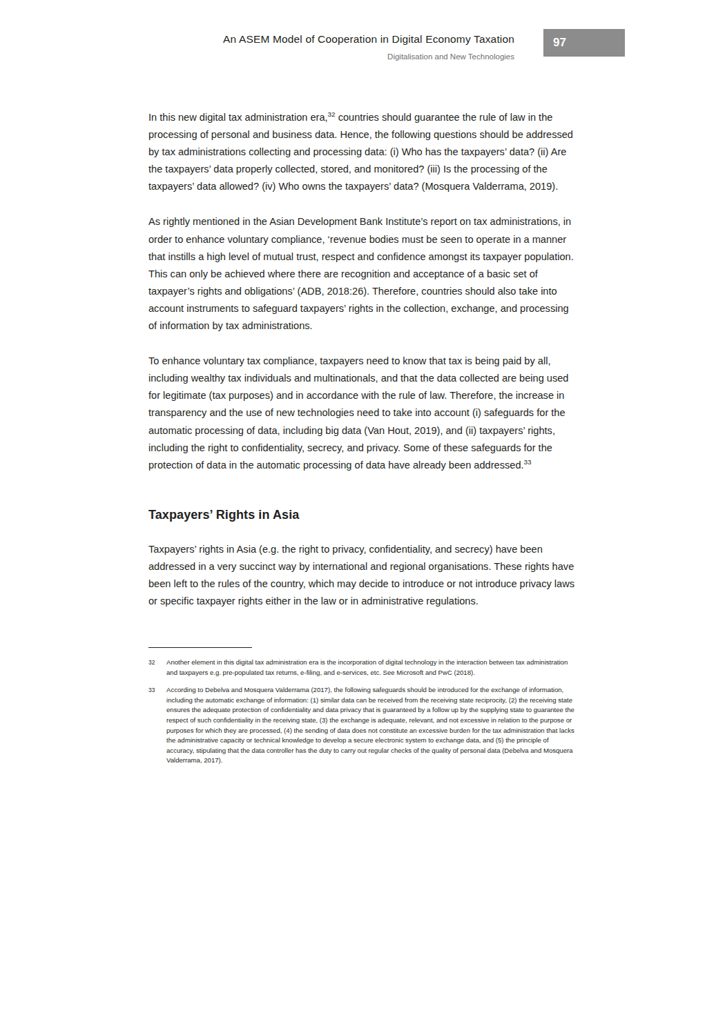97
An ASEM Model of Cooperation in Digital Economy Taxation
Digitalisation and New Technologies
In this new digital tax administration era,32 countries should guarantee the rule of law in the processing of personal and business data. Hence, the following questions should be addressed by tax administrations collecting and processing data: (i) Who has the taxpayers’ data? (ii) Are the taxpayers’ data properly collected, stored, and monitored? (iii) Is the processing of the taxpayers’ data allowed? (iv) Who owns the taxpayers’ data? (Mosquera Valderrama, 2019).
As rightly mentioned in the Asian Development Bank Institute’s report on tax administrations, in order to enhance voluntary compliance, ‘revenue bodies must be seen to operate in a manner that instills a high level of mutual trust, respect and confidence amongst its taxpayer population. This can only be achieved where there are recognition and acceptance of a basic set of taxpayer’s rights and obligations’ (ADB, 2018:26). Therefore, countries should also take into account instruments to safeguard taxpayers’ rights in the collection, exchange, and processing of information by tax administrations.
To enhance voluntary tax compliance, taxpayers need to know that tax is being paid by all, including wealthy tax individuals and multinationals, and that the data collected are being used for legitimate (tax purposes) and in accordance with the rule of law. Therefore, the increase in transparency and the use of new technologies need to take into account (i) safeguards for the automatic processing of data, including big data (Van Hout, 2019), and (ii) taxpayers’ rights, including the right to confidentiality, secrecy, and privacy. Some of these safeguards for the protection of data in the automatic processing of data have already been addressed.33
Taxpayers’ Rights in Asia
Taxpayers’ rights in Asia (e.g. the right to privacy, confidentiality, and secrecy) have been addressed in a very succinct way by international and regional organisations. These rights have been left to the rules of the country, which may decide to introduce or not introduce privacy laws or specific taxpayer rights either in the law or in administrative regulations.
32
Another element in this digital tax administration era is the incorporation of digital technology in the interaction between tax administration and taxpayers e.g. pre-populated tax returns, e-filing, and e-services, etc. See Microsoft and PwC (2018).
33
According to Debelva and Mosquera Valderrama (2017), the following safeguards should be introduced for the exchange of information, including the automatic exchange of information: (1) similar data can be received from the receiving state reciprocity, (2) the receiving state ensures the adequate protection of confidentiality and data privacy that is guaranteed by a follow up by the supplying state to guarantee the respect of such confidentiality in the receiving state, (3) the exchange is adequate, relevant, and not excessive in relation to the purpose or purposes for which they are processed, (4) the sending of data does not constitute an excessive burden for the tax administration that lacks the administrative capacity or technical knowledge to develop a secure electronic system to exchange data, and (5) the principle of accuracy, stipulating that the data controller has the duty to carry out regular checks of the quality of personal data (Debelva and Mosquera Valderrama, 2017).